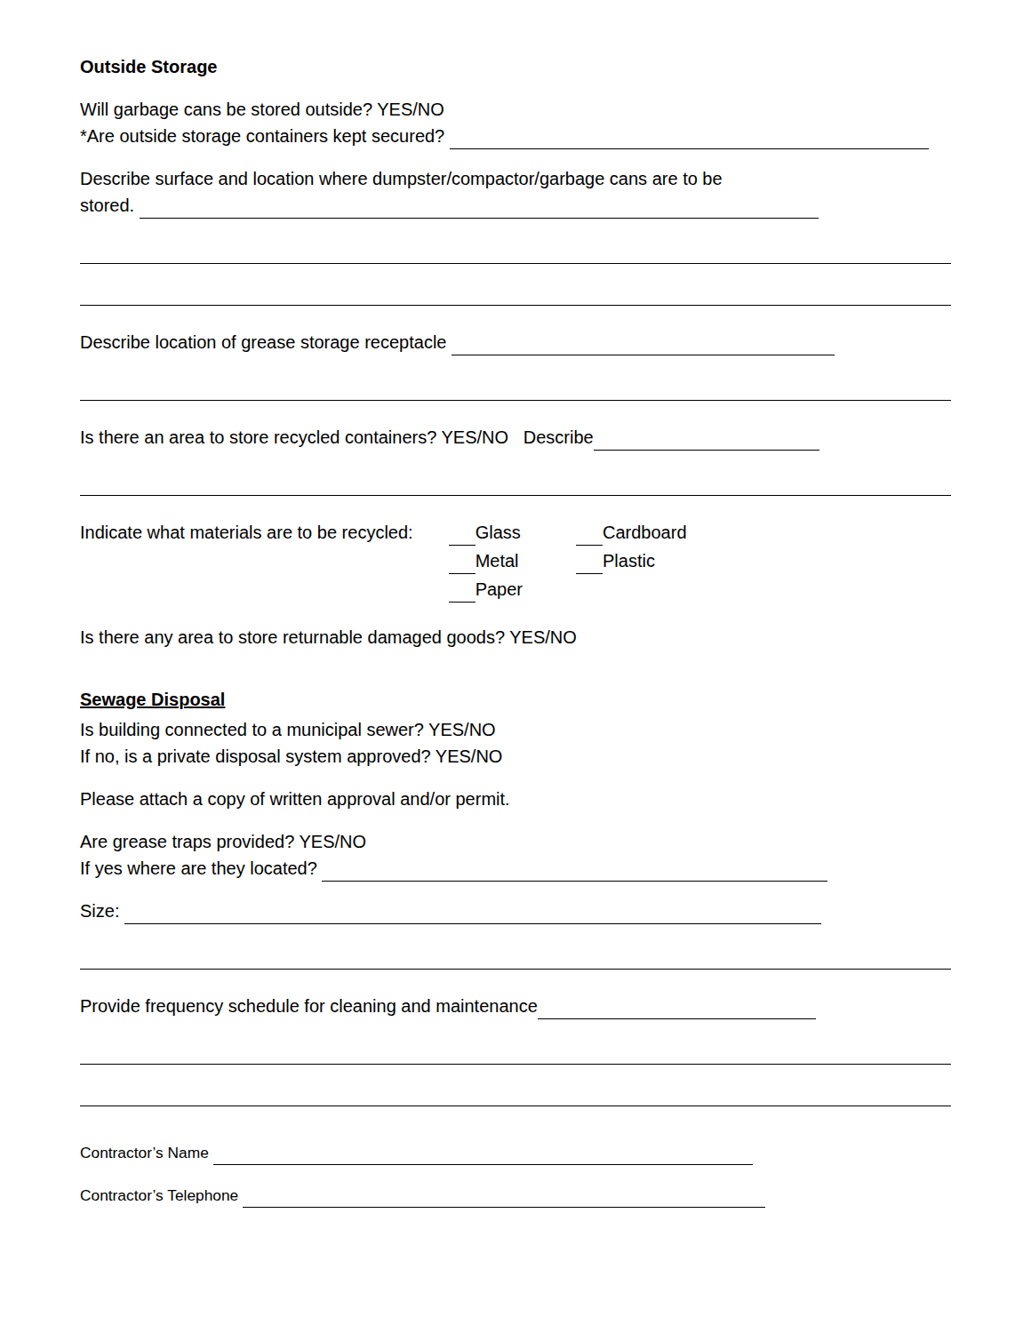Outside Storage
Will garbage cans be stored outside? YES/NO
*Are outside storage containers kept secured?
Describe surface and location where dumpster/compactor/garbage cans are to be
stored.
Describe location of grease storage receptacle
Is there an area to store recycled containers? YES/NO Describe
| Indicate what materials are to be recycled: | Glass | Cardboard |
| | Metal | Plastic |
| | Paper | |
Is there any area to store returnable damaged goods? YES/NO
Sewage Disposal
Is building connected to a municipal sewer? YES/NO
If no, is a private disposal system approved? YES/NO
Please attach a copy of written approval and/or permit.
Are grease traps provided? YES/NO
If yes where are they located?
Size:
Provide frequency schedule for cleaning and maintenance
Contractor’s Name
Contractor’s Telephone